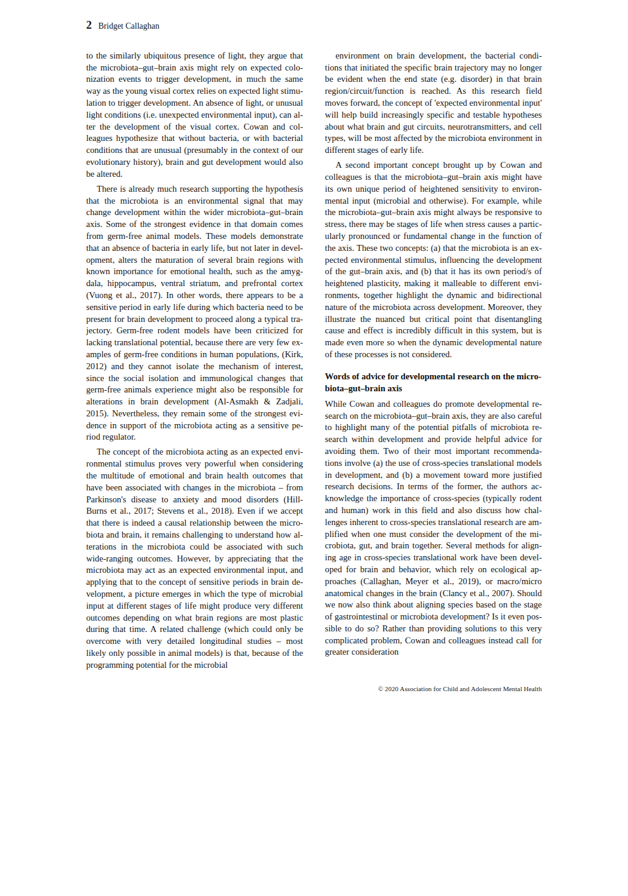2 Bridget Callaghan
to the similarly ubiquitous presence of light, they argue that the microbiota–gut–brain axis might rely on expected colonization events to trigger development, in much the same way as the young visual cortex relies on expected light stimulation to trigger development. An absence of light, or unusual light conditions (i.e. unexpected environmental input), can alter the development of the visual cortex. Cowan and colleagues hypothesize that without bacteria, or with bacterial conditions that are unusual (presumably in the context of our evolutionary history), brain and gut development would also be altered.
There is already much research supporting the hypothesis that the microbiota is an environmental signal that may change development within the wider microbiota–gut–brain axis. Some of the strongest evidence in that domain comes from germ-free animal models. These models demonstrate that an absence of bacteria in early life, but not later in development, alters the maturation of several brain regions with known importance for emotional health, such as the amygdala, hippocampus, ventral striatum, and prefrontal cortex (Vuong et al., 2017). In other words, there appears to be a sensitive period in early life during which bacteria need to be present for brain development to proceed along a typical trajectory. Germ-free rodent models have been criticized for lacking translational potential, because there are very few examples of germ-free conditions in human populations, (Kirk, 2012) and they cannot isolate the mechanism of interest, since the social isolation and immunological changes that germ-free animals experience might also be responsible for alterations in brain development (Al-Asmakh & Zadjali, 2015). Nevertheless, they remain some of the strongest evidence in support of the microbiota acting as a sensitive period regulator.
The concept of the microbiota acting as an expected environmental stimulus proves very powerful when considering the multitude of emotional and brain health outcomes that have been associated with changes in the microbiota – from Parkinson's disease to anxiety and mood disorders (Hill-Burns et al., 2017; Stevens et al., 2018). Even if we accept that there is indeed a causal relationship between the microbiota and brain, it remains challenging to understand how alterations in the microbiota could be associated with such wide-ranging outcomes. However, by appreciating that the microbiota may act as an expected environmental input, and applying that to the concept of sensitive periods in brain development, a picture emerges in which the type of microbial input at different stages of life might produce very different outcomes depending on what brain regions are most plastic during that time. A related challenge (which could only be overcome with very detailed longitudinal studies – most likely only possible in animal models) is that, because of the programming potential for the microbial
environment on brain development, the bacterial conditions that initiated the specific brain trajectory may no longer be evident when the end state (e.g. disorder) in that brain region/circuit/function is reached. As this research field moves forward, the concept of 'expected environmental input' will help build increasingly specific and testable hypotheses about what brain and gut circuits, neurotransmitters, and cell types, will be most affected by the microbiota environment in different stages of early life.
A second important concept brought up by Cowan and colleagues is that the microbiota–gut–brain axis might have its own unique period of heightened sensitivity to environmental input (microbial and otherwise). For example, while the microbiota–gut–brain axis might always be responsive to stress, there may be stages of life when stress causes a particularly pronounced or fundamental change in the function of the axis. These two concepts: (a) that the microbiota is an expected environmental stimulus, influencing the development of the gut–brain axis, and (b) that it has its own period/s of heightened plasticity, making it malleable to different environments, together highlight the dynamic and bidirectional nature of the microbiota across development. Moreover, they illustrate the nuanced but critical point that disentangling cause and effect is incredibly difficult in this system, but is made even more so when the dynamic developmental nature of these processes is not considered.
Words of advice for developmental research on the microbiota–gut–brain axis
While Cowan and colleagues do promote developmental research on the microbiota–gut–brain axis, they are also careful to highlight many of the potential pitfalls of microbiota research within development and provide helpful advice for avoiding them. Two of their most important recommendations involve (a) the use of cross-species translational models in development, and (b) a movement toward more justified research decisions. In terms of the former, the authors acknowledge the importance of cross-species (typically rodent and human) work in this field and also discuss how challenges inherent to cross-species translational research are amplified when one must consider the development of the microbiota, gut, and brain together. Several methods for aligning age in cross-species translational work have been developed for brain and behavior, which rely on ecological approaches (Callaghan, Meyer et al., 2019), or macro/micro anatomical changes in the brain (Clancy et al., 2007). Should we now also think about aligning species based on the stage of gastrointestinal or microbiota development? Is it even possible to do so? Rather than providing solutions to this very complicated problem, Cowan and colleagues instead call for greater consideration
© 2020 Association for Child and Adolescent Mental Health